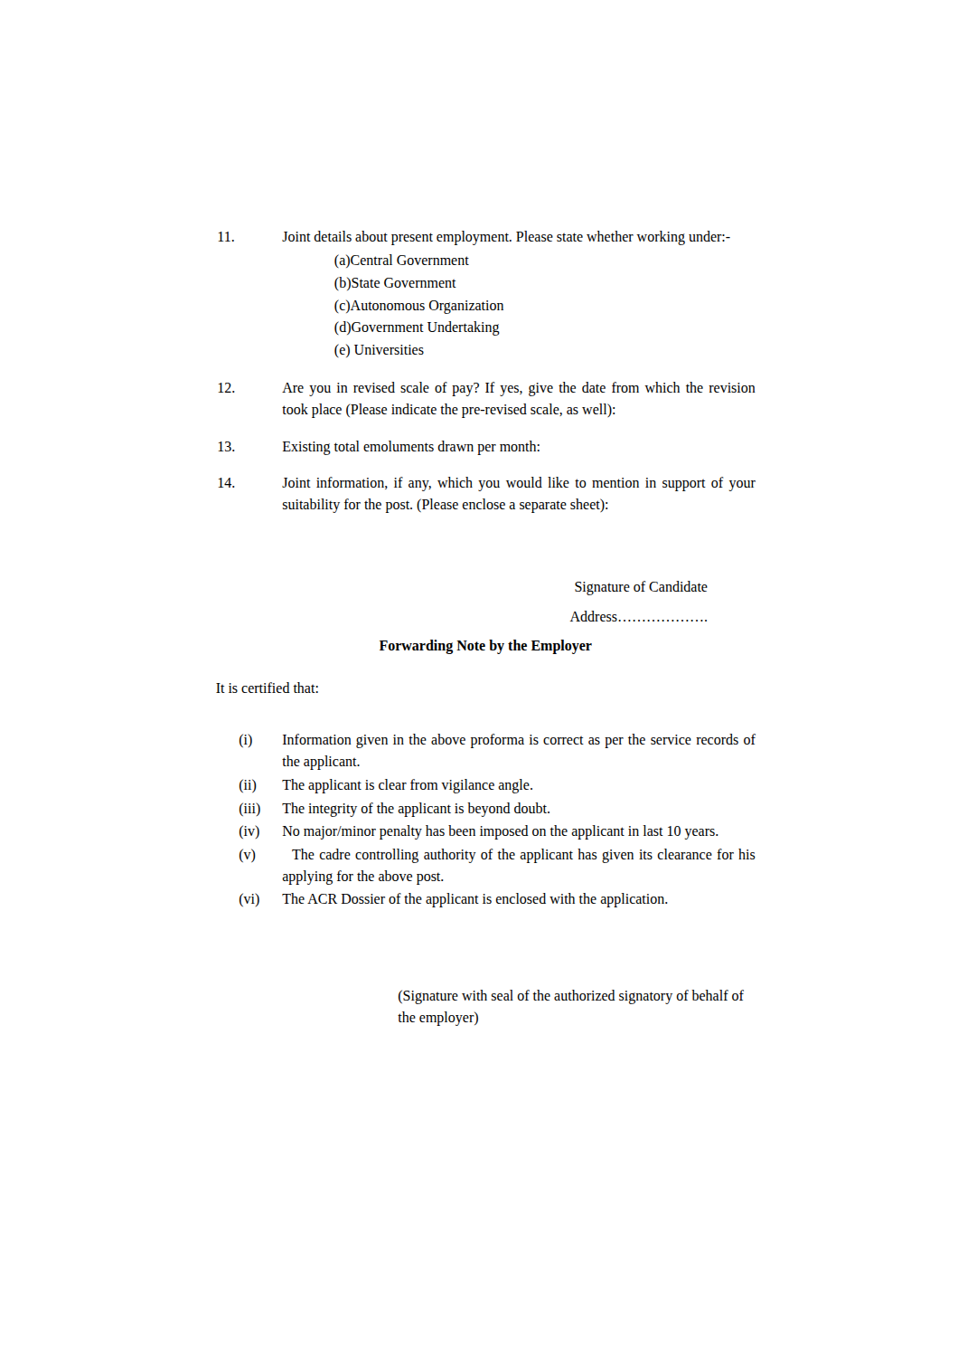11.
Joint details about present employment. Please state whether working under:-
(a) Central Government
(b) State Government
(c) Autonomous Organization
(d) Government Undertaking
(e) Universities
12.
Are you in revised scale of pay? If yes, give the date from which the revision took place (Please indicate the pre-revised scale, as well):
13.
Existing total emoluments drawn per month:
14.
Joint information, if any, which you would like to mention in support of your suitability for the post. (Please enclose a separate sheet):
Signature of Candidate
Address……………….
Forwarding Note by the Employer
It is certified that:
(i) Information given in the above proforma is correct as per the service records of the applicant.
(ii) The applicant is clear from vigilance angle.
(iii) The integrity of the applicant is beyond doubt.
(iv) No major/minor penalty has been imposed on the applicant in last 10 years.
(v) The cadre controlling authority of the applicant has given its clearance for his applying for the above post.
(vi) The ACR Dossier of the applicant is enclosed with the application.
(Signature with seal of the authorized signatory of behalf of the employer)